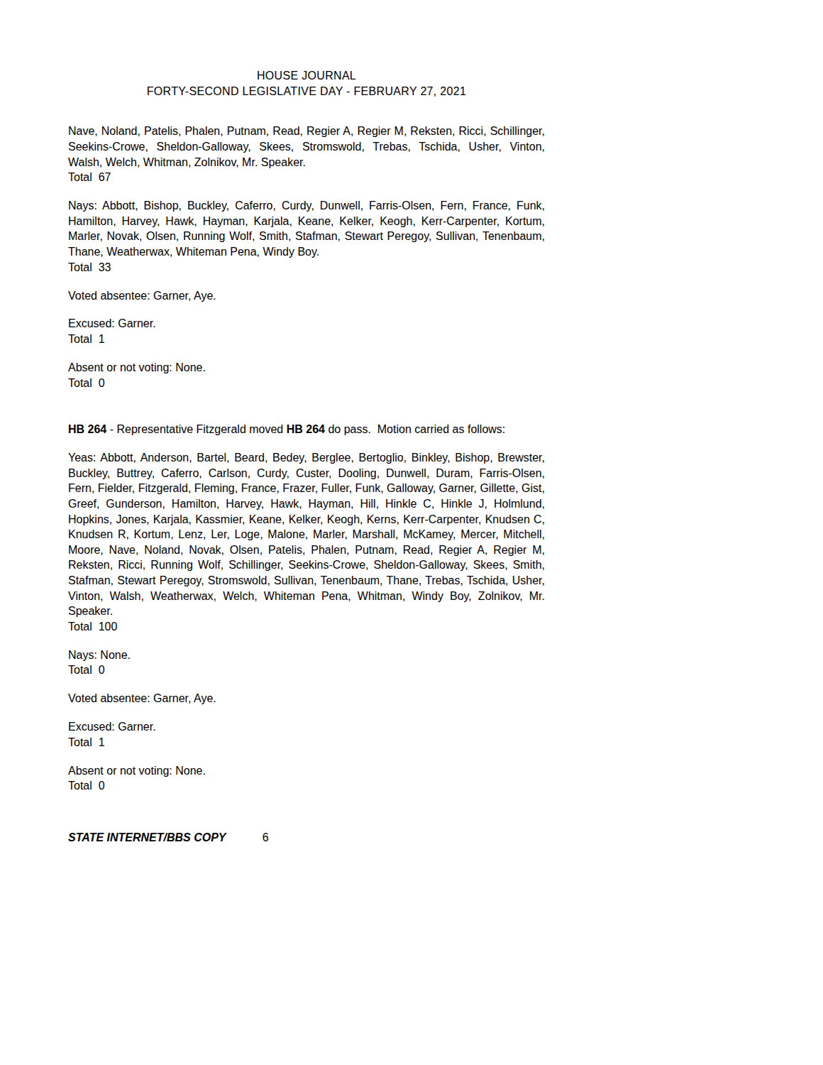HOUSE JOURNAL
FORTY-SECOND LEGISLATIVE DAY - FEBRUARY 27, 2021
Nave, Noland, Patelis, Phalen, Putnam, Read, Regier A, Regier M, Reksten, Ricci, Schillinger, Seekins-Crowe, Sheldon-Galloway, Skees, Stromswold, Trebas, Tschida, Usher, Vinton, Walsh, Welch, Whitman, Zolnikov, Mr. Speaker.
Total 67
Nays: Abbott, Bishop, Buckley, Caferro, Curdy, Dunwell, Farris-Olsen, Fern, France, Funk, Hamilton, Harvey, Hawk, Hayman, Karjala, Keane, Kelker, Keogh, Kerr-Carpenter, Kortum, Marler, Novak, Olsen, Running Wolf, Smith, Stafman, Stewart Peregoy, Sullivan, Tenenbaum, Thane, Weatherwax, Whiteman Pena, Windy Boy.
Total 33
Voted absentee: Garner, Aye.
Excused: Garner.
Total 1
Absent or not voting: None.
Total 0
HB 264 - Representative Fitzgerald moved HB 264 do pass. Motion carried as follows:
Yeas: Abbott, Anderson, Bartel, Beard, Bedey, Berglee, Bertoglio, Binkley, Bishop, Brewster, Buckley, Buttrey, Caferro, Carlson, Curdy, Custer, Dooling, Dunwell, Duram, Farris-Olsen, Fern, Fielder, Fitzgerald, Fleming, France, Frazer, Fuller, Funk, Galloway, Garner, Gillette, Gist, Greef, Gunderson, Hamilton, Harvey, Hawk, Hayman, Hill, Hinkle C, Hinkle J, Holmlund, Hopkins, Jones, Karjala, Kassmier, Keane, Kelker, Keogh, Kerns, Kerr-Carpenter, Knudsen C, Knudsen R, Kortum, Lenz, Ler, Loge, Malone, Marler, Marshall, McKamey, Mercer, Mitchell, Moore, Nave, Noland, Novak, Olsen, Patelis, Phalen, Putnam, Read, Regier A, Regier M, Reksten, Ricci, Running Wolf, Schillinger, Seekins-Crowe, Sheldon-Galloway, Skees, Smith, Stafman, Stewart Peregoy, Stromswold, Sullivan, Tenenbaum, Thane, Trebas, Tschida, Usher, Vinton, Walsh, Weatherwax, Welch, Whiteman Pena, Whitman, Windy Boy, Zolnikov, Mr. Speaker.
Total 100
Nays: None.
Total 0
Voted absentee: Garner, Aye.
Excused: Garner.
Total 1
Absent or not voting: None.
Total 0
STATE INTERNET/BBS COPY 6